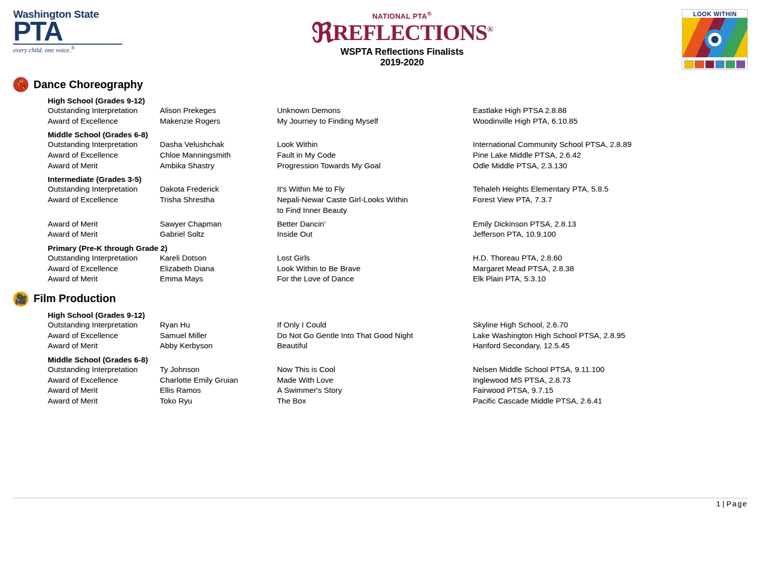Washington State
PTA
every child. one voice.®
NATIONAL PTA®
ℜREFLECTIONS®
WSPTA Reflections Finalists
2019-2020
LOOK WITHIN
💃
Dance Choreography
High School (Grades 9-12)
| Outstanding Interpretation | Alison Prekeges | Unknown Demons | Eastlake High PTSA 2.8.88 |
| Award of Excellence | Makenzie Rogers | My Journey to Finding Myself | Woodinville High PTA, 6.10.85 |
Middle School (Grades 6-8)
| Outstanding Interpretation | Dasha Velushchak | Look Within | International Community School PTSA, 2.8.89 |
| Award of Excellence | Chloe Manningsmith | Fault in My Code | Pine Lake Middle PTSA, 2.6.42 |
| Award of Merit | Ambika Shastry | Progression Towards My Goal | Odle Middle PTSA, 2.3.130 |
Intermediate (Grades 3-5)
| Outstanding Interpretation | Dakota Frederick | It's Within Me to Fly | Tehaleh Heights Elementary PTA, 5.8.5 |
| Award of Excellence | Trisha Shrestha | Nepali-Newar Caste Girl-Looks Within to Find Inner Beauty | Forest View PTA, 7.3.7 |
| Award of Merit | Sawyer Chapman | Better Dancin’ | Emily Dickinson PTSA, 2.8.13 |
| Award of Merit | Gabriel Soltz | Inside Out | Jefferson PTA, 10.9.100 |
Primary (Pre-K through Grade 2)
| Outstanding Interpretation | Kareli Dotson | Lost Girls | H.D. Thoreau PTA, 2.8.60 |
| Award of Excellence | Elizabeth Diana | Look Within to Be Brave | Margaret Mead PTSA, 2.8.38 |
| Award of Merit | Emma Mays | For the Love of Dance | Elk Plain PTA, 5.3.10 |
🎥
Film Production
High School (Grades 9-12)
| Outstanding Interpretation | Ryan Hu | If Only I Could | Skyline High School, 2.6.70 |
| Award of Excellence | Samuel Miller | Do Not Go Gentle Into That Good Night | Lake Washington High School PTSA, 2.8.95 |
| Award of Merit | Abby Kerbyson | Beautiful | Hanford Secondary, 12.5.45 |
Middle School (Grades 6-8)
| Outstanding Interpretation | Ty Johnson | Now This is Cool | Nelsen Middle School PTSA, 9.11.100 |
| Award of Excellence | Charlotte Emily Gruian | Made With Love | Inglewood MS PTSA, 2.8.73 |
| Award of Merit | Ellis Ramos | A Swimmer's Story | Fairwood PTSA, 9.7.15 |
| Award of Merit | Toko Ryu | The Box | Pacific Cascade Middle PTSA, 2.6.41 |
1 | Page